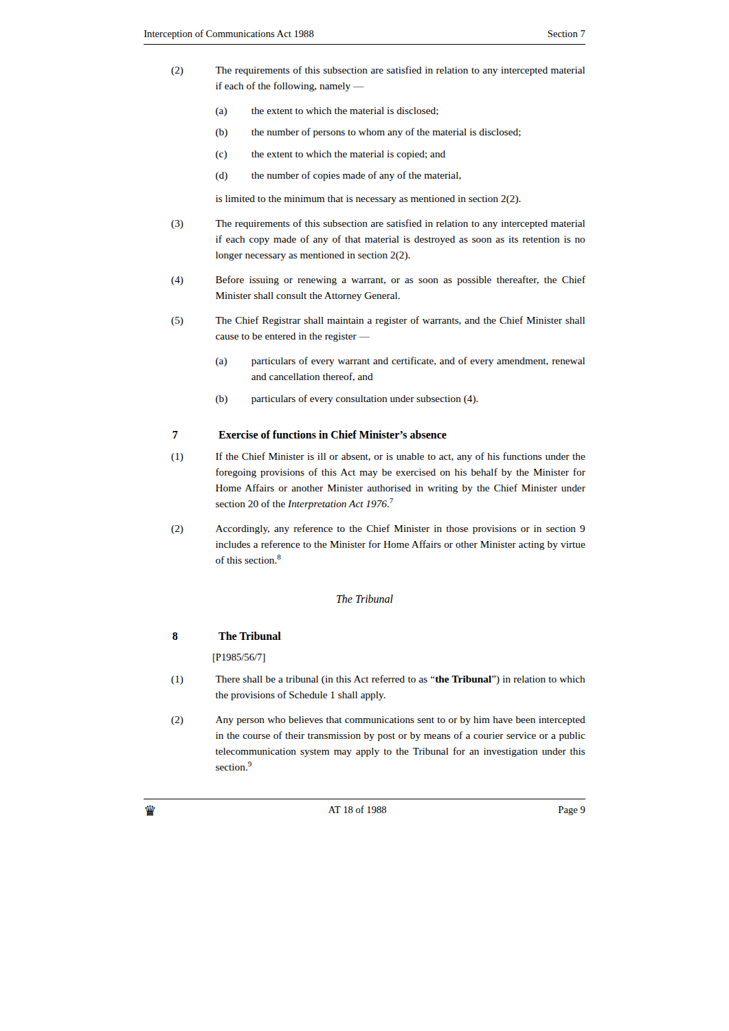Interception of Communications Act 1988
Section 7
(2)
The requirements of this subsection are satisfied in relation to any intercepted material if each of the following, namely —
(a)
the extent to which the material is disclosed;
(b)
the number of persons to whom any of the material is disclosed;
(c)
the extent to which the material is copied; and
(d)
the number of copies made of any of the material,
is limited to the minimum that is necessary as mentioned in section 2(2).
(3)
The requirements of this subsection are satisfied in relation to any intercepted material if each copy made of any of that material is destroyed as soon as its retention is no longer necessary as mentioned in section 2(2).
(4)
Before issuing or renewing a warrant, or as soon as possible thereafter, the Chief Minister shall consult the Attorney General.
(5)
The Chief Registrar shall maintain a register of warrants, and the Chief Minister shall cause to be entered in the register —
(a)
particulars of every warrant and certificate, and of every amendment, renewal and cancellation thereof, and
(b)
particulars of every consultation under subsection (4).
7 Exercise of functions in Chief Minister’s absence
(1)
If the Chief Minister is ill or absent, or is unable to act, any of his functions under the foregoing provisions of this Act may be exercised on his behalf by the Minister for Home Affairs or another Minister authorised in writing by the Chief Minister under section 20 of the Interpretation Act 1976.7
(2)
Accordingly, any reference to the Chief Minister in those provisions or in section 9 includes a reference to the Minister for Home Affairs or other Minister acting by virtue of this section.8
The Tribunal
8 The Tribunal
[P1985/56/7]
(1)
There shall be a tribunal (in this Act referred to as “the Tribunal”) in relation to which the provisions of Schedule 1 shall apply.
(2)
Any person who believes that communications sent to or by him have been intercepted in the course of their transmission by post or by means of a courier service or a public telecommunication system may apply to the Tribunal for an investigation under this section.9
♛
AT 18 of 1988
Page 9